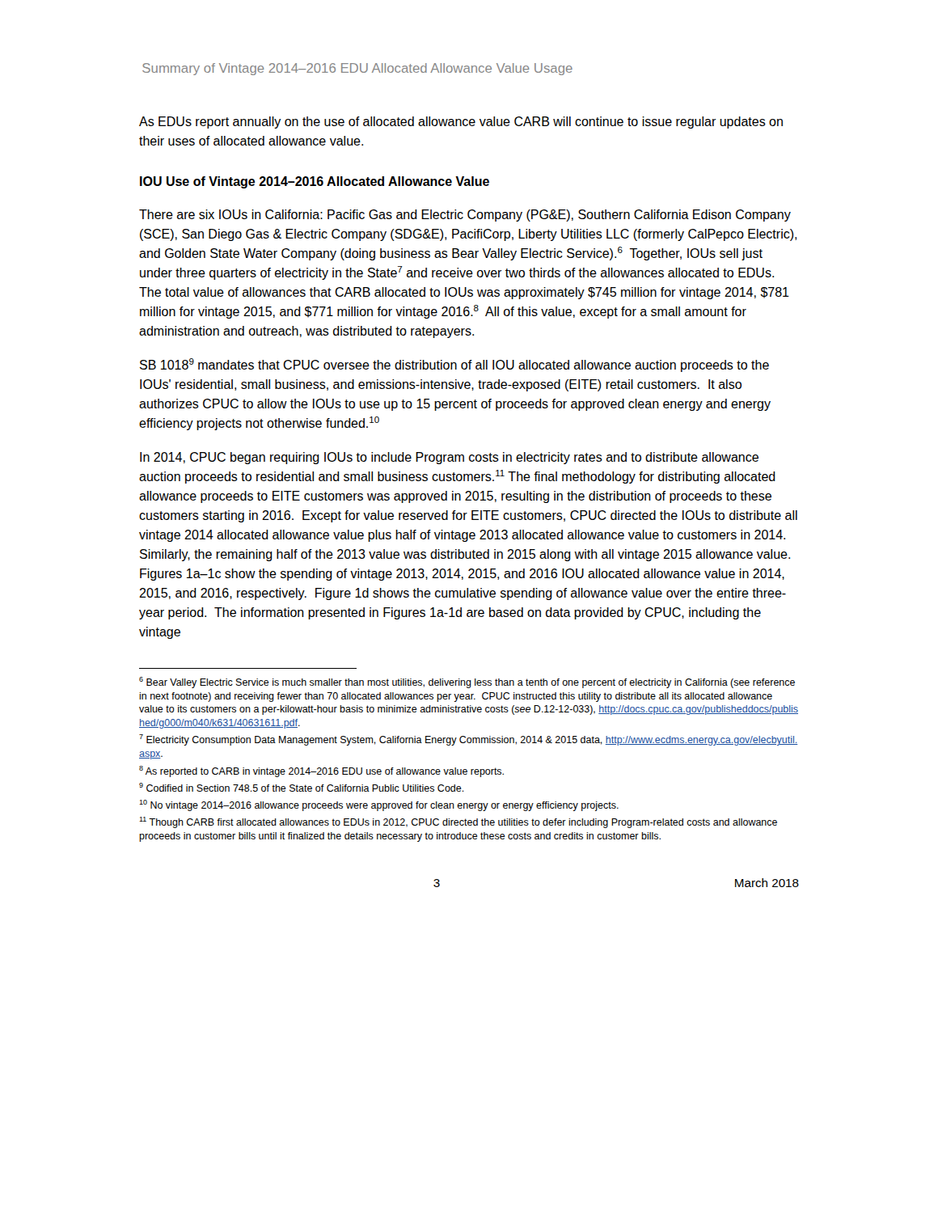Summary of Vintage 2014–2016 EDU Allocated Allowance Value Usage
As EDUs report annually on the use of allocated allowance value CARB will continue to issue regular updates on their uses of allocated allowance value.
IOU Use of Vintage 2014–2016 Allocated Allowance Value
There are six IOUs in California: Pacific Gas and Electric Company (PG&E), Southern California Edison Company (SCE), San Diego Gas & Electric Company (SDG&E), PacifiCorp, Liberty Utilities LLC (formerly CalPepco Electric), and Golden State Water Company (doing business as Bear Valley Electric Service).6 Together, IOUs sell just under three quarters of electricity in the State7 and receive over two thirds of the allowances allocated to EDUs. The total value of allowances that CARB allocated to IOUs was approximately $745 million for vintage 2014, $781 million for vintage 2015, and $771 million for vintage 2016.8 All of this value, except for a small amount for administration and outreach, was distributed to ratepayers.
SB 10189 mandates that CPUC oversee the distribution of all IOU allocated allowance auction proceeds to the IOUs' residential, small business, and emissions-intensive, trade-exposed (EITE) retail customers. It also authorizes CPUC to allow the IOUs to use up to 15 percent of proceeds for approved clean energy and energy efficiency projects not otherwise funded.10
In 2014, CPUC began requiring IOUs to include Program costs in electricity rates and to distribute allowance auction proceeds to residential and small business customers.11 The final methodology for distributing allocated allowance proceeds to EITE customers was approved in 2015, resulting in the distribution of proceeds to these customers starting in 2016. Except for value reserved for EITE customers, CPUC directed the IOUs to distribute all vintage 2014 allocated allowance value plus half of vintage 2013 allocated allowance value to customers in 2014. Similarly, the remaining half of the 2013 value was distributed in 2015 along with all vintage 2015 allowance value. Figures 1a–1c show the spending of vintage 2013, 2014, 2015, and 2016 IOU allocated allowance value in 2014, 2015, and 2016, respectively. Figure 1d shows the cumulative spending of allowance value over the entire three-year period. The information presented in Figures 1a-1d are based on data provided by CPUC, including the vintage
6 Bear Valley Electric Service is much smaller than most utilities, delivering less than a tenth of one percent of electricity in California (see reference in next footnote) and receiving fewer than 70 allocated allowances per year. CPUC instructed this utility to distribute all its allocated allowance value to its customers on a per-kilowatt-hour basis to minimize administrative costs (see D.12-12-033), http://docs.cpuc.ca.gov/publisheddocs/published/g000/m040/k631/40631611.pdf.
7 Electricity Consumption Data Management System, California Energy Commission, 2014 & 2015 data, http://www.ecdms.energy.ca.gov/elecbyutil.aspx.
8 As reported to CARB in vintage 2014–2016 EDU use of allowance value reports.
9 Codified in Section 748.5 of the State of California Public Utilities Code.
10 No vintage 2014–2016 allowance proceeds were approved for clean energy or energy efficiency projects.
11 Though CARB first allocated allowances to EDUs in 2012, CPUC directed the utilities to defer including Program-related costs and allowance proceeds in customer bills until it finalized the details necessary to introduce these costs and credits in customer bills.
3 March 2018